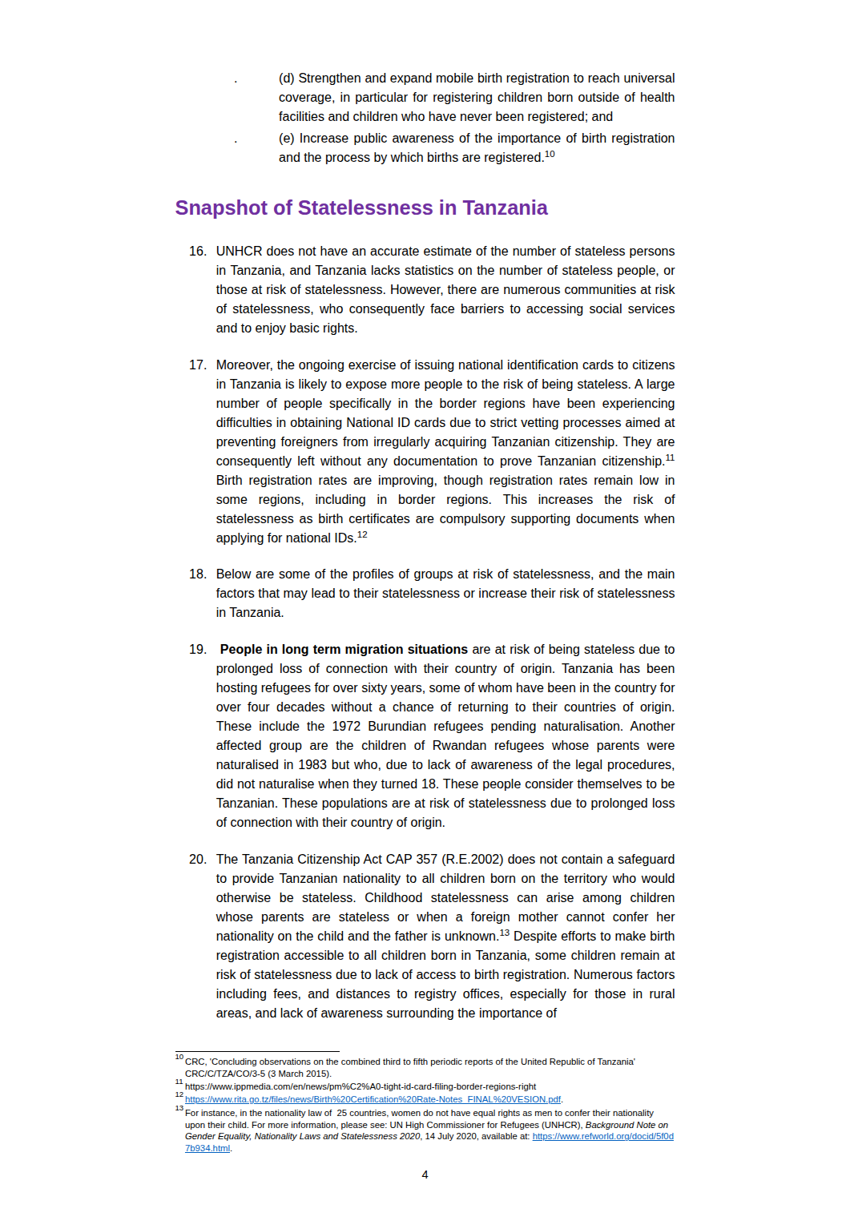.(d) Strengthen and expand mobile birth registration to reach universal coverage, in particular for registering children born outside of health facilities and children who have never been registered; and
.(e) Increase public awareness of the importance of birth registration and the process by which births are registered.10
Snapshot of Statelessness in Tanzania
UNHCR does not have an accurate estimate of the number of stateless persons in Tanzania, and Tanzania lacks statistics on the number of stateless people, or those at risk of statelessness. However, there are numerous communities at risk of statelessness, who consequently face barriers to accessing social services and to enjoy basic rights.
Moreover, the ongoing exercise of issuing national identification cards to citizens in Tanzania is likely to expose more people to the risk of being stateless. A large number of people specifically in the border regions have been experiencing difficulties in obtaining National ID cards due to strict vetting processes aimed at preventing foreigners from irregularly acquiring Tanzanian citizenship. They are consequently left without any documentation to prove Tanzanian citizenship.11 Birth registration rates are improving, though registration rates remain low in some regions, including in border regions. This increases the risk of statelessness as birth certificates are compulsory supporting documents when applying for national IDs.12
Below are some of the profiles of groups at risk of statelessness, and the main factors that may lead to their statelessness or increase their risk of statelessness in Tanzania.
People in long term migration situations are at risk of being stateless due to prolonged loss of connection with their country of origin. Tanzania has been hosting refugees for over sixty years, some of whom have been in the country for over four decades without a chance of returning to their countries of origin. These include the 1972 Burundian refugees pending naturalisation. Another affected group are the children of Rwandan refugees whose parents were naturalised in 1983 but who, due to lack of awareness of the legal procedures, did not naturalise when they turned 18. These people consider themselves to be Tanzanian. These populations are at risk of statelessness due to prolonged loss of connection with their country of origin.
The Tanzania Citizenship Act CAP 357 (R.E.2002) does not contain a safeguard to provide Tanzanian nationality to all children born on the territory who would otherwise be stateless. Childhood statelessness can arise among children whose parents are stateless or when a foreign mother cannot confer her nationality on the child and the father is unknown.13 Despite efforts to make birth registration accessible to all children born in Tanzania, some children remain at risk of statelessness due to lack of access to birth registration. Numerous factors including fees, and distances to registry offices, especially for those in rural areas, and lack of awareness surrounding the importance of
10CRC, 'Concluding observations on the combined third to fifth periodic reports of the United Republic of Tanzania' CRC/C/TZA/CO/3-5 (3 March 2015).
11https://www.ippmedia.com/en/news/pm%C2%A0-tight-id-card-filing-border-regions-right
12https://www.rita.go.tz/files/news/Birth%20Certification%20Rate-Notes_FINAL%20VESION.pdf.
13For instance, in the nationality law of 25 countries, women do not have equal rights as men to confer their nationality upon their child. For more information, please see: UN High Commissioner for Refugees (UNHCR), Background Note on Gender Equality, Nationality Laws and Statelessness 2020, 14 July 2020, available at: https://www.refworld.org/docid/5f0d7b934.html.
4